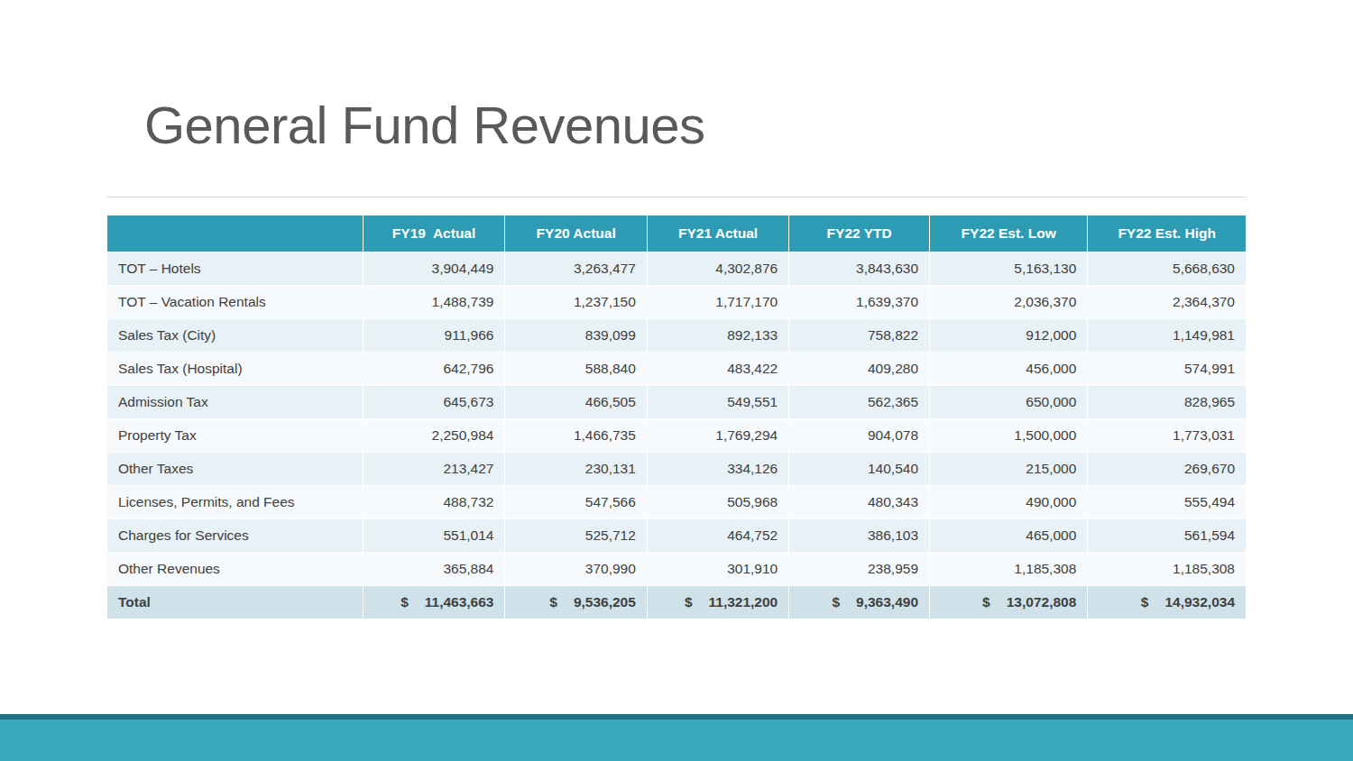General Fund Revenues
| | FY19 Actual | FY20 Actual | FY21 Actual | FY22 YTD | FY22 Est. Low | FY22 Est. High |
| --- | --- | --- | --- | --- | --- | --- |
| TOT – Hotels | 3,904,449 | 3,263,477 | 4,302,876 | 3,843,630 | 5,163,130 | 5,668,630 |
| TOT – Vacation Rentals | 1,488,739 | 1,237,150 | 1,717,170 | 1,639,370 | 2,036,370 | 2,364,370 |
| Sales Tax (City) | 911,966 | 839,099 | 892,133 | 758,822 | 912,000 | 1,149,981 |
| Sales Tax (Hospital) | 642,796 | 588,840 | 483,422 | 409,280 | 456,000 | 574,991 |
| Admission Tax | 645,673 | 466,505 | 549,551 | 562,365 | 650,000 | 828,965 |
| Property Tax | 2,250,984 | 1,466,735 | 1,769,294 | 904,078 | 1,500,000 | 1,773,031 |
| Other Taxes | 213,427 | 230,131 | 334,126 | 140,540 | 215,000 | 269,670 |
| Licenses, Permits, and Fees | 488,732 | 547,566 | 505,968 | 480,343 | 490,000 | 555,494 |
| Charges for Services | 551,014 | 525,712 | 464,752 | 386,103 | 465,000 | 561,594 |
| Other Revenues | 365,884 | 370,990 | 301,910 | 238,959 | 1,185,308 | 1,185,308 |
| Total | $ 11,463,663 | $ 9,536,205 | $ 11,321,200 | $ 9,363,490 | $ 13,072,808 | $ 14,932,034 |